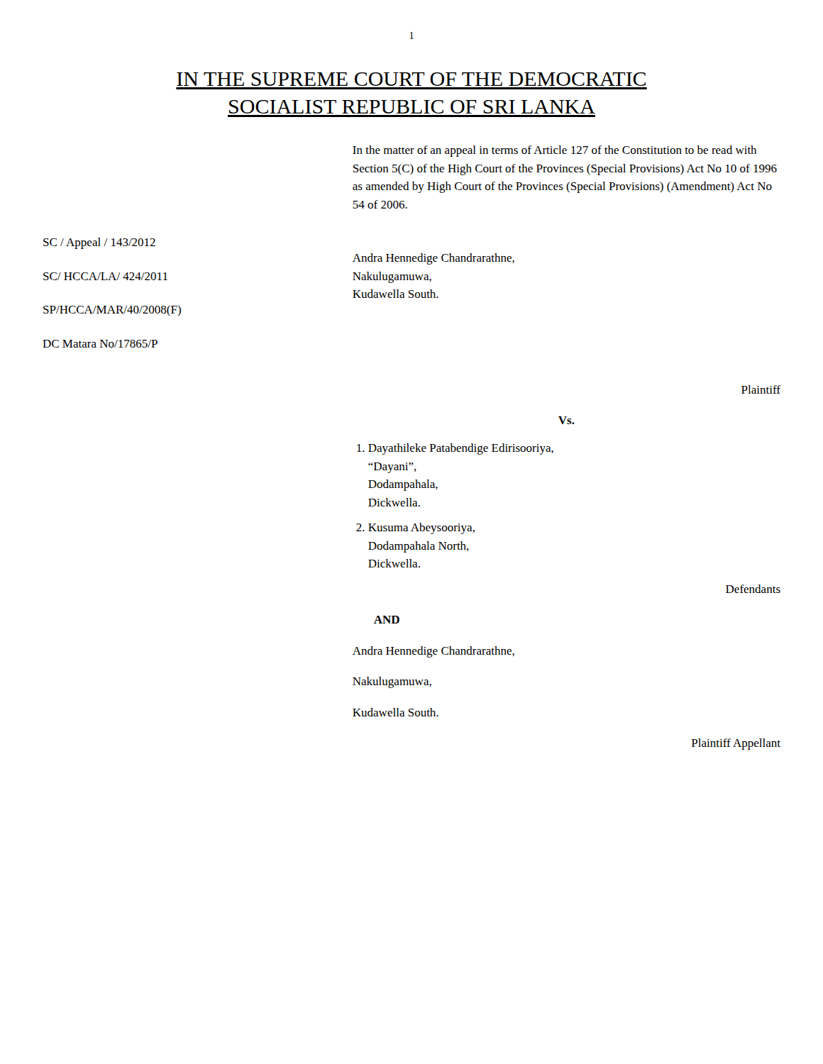1
IN THE SUPREME COURT OF THE DEMOCRATIC
SOCIALIST REPUBLIC OF SRI LANKA
| | In the matter of an appeal in terms of Article 127 of the Constitution to be read with Section 5(C) of the High Court of the Provinces (Special Provisions) Act No 10 of 1996 as amended by High Court of the Provinces (Special Provisions) (Amendment) Act No 54 of 2006. |
| SC / Appeal / 143/2012 SC/ HCCA/LA/ 424/2011 SP/HCCA/MAR/40/2008(F) DC Matara No/17865/P | Andra Hennedige Chandrarathne, Nakulugamuwa, Kudawella South. |
Plaintiff
| | Vs. Dayathileke Patabendige Edirisooriya, “Dayani”, Dodampahala, Dickwella. Kusuma Abeysooriya, Dodampahala North, Dickwella. Defendants AND Andra Hennedige Chandrarathne, Nakulugamuwa, Kudawella South. Plaintiff Appellant |